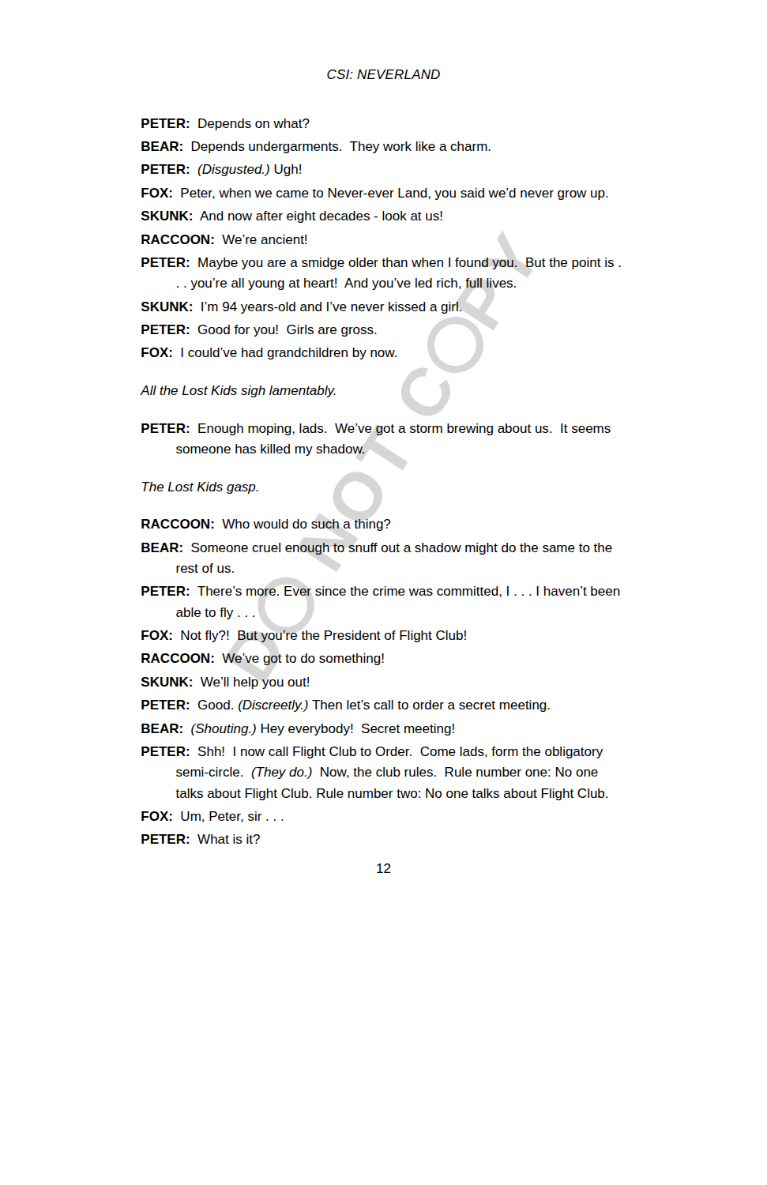D NOT C PY
CSI: NEVERLAND
PETER: Depends on what?
BEAR: Depends undergarments. They work like a charm.
PETER: (Disgusted.) Ugh!
FOX: Peter, when we came to Never-ever Land, you said we’d never grow up.
SKUNK: And now after eight decades - look at us!
RACCOON: We’re ancient!
PETER: Maybe you are a smidge older than when I found you. But the point is . . . you’re all young at heart! And you’ve led rich, full lives.
SKUNK: I’m 94 years-old and I’ve never kissed a girl.
PETER: Good for you! Girls are gross.
FOX: I could’ve had grandchildren by now.
All the Lost Kids sigh lamentably.
PETER: Enough moping, lads. We’ve got a storm brewing about us. It seems someone has killed my shadow.
The Lost Kids gasp.
RACCOON: Who would do such a thing?
BEAR: Someone cruel enough to snuff out a shadow might do the same to the rest of us.
PETER: There’s more. Ever since the crime was committed, I . . . I haven’t been able to fly . . .
FOX: Not fly?! But you’re the President of Flight Club!
RACCOON: We’ve got to do something!
SKUNK: We’ll help you out!
PETER: Good. (Discreetly.) Then let’s call to order a secret meeting.
BEAR: (Shouting.) Hey everybody! Secret meeting!
PETER: Shh! I now call Flight Club to Order. Come lads, form the obligatory semi-circle. (They do.) Now, the club rules. Rule number one: No one talks about Flight Club. Rule number two: No one talks about Flight Club.
FOX: Um, Peter, sir . . .
PETER: What is it?
12